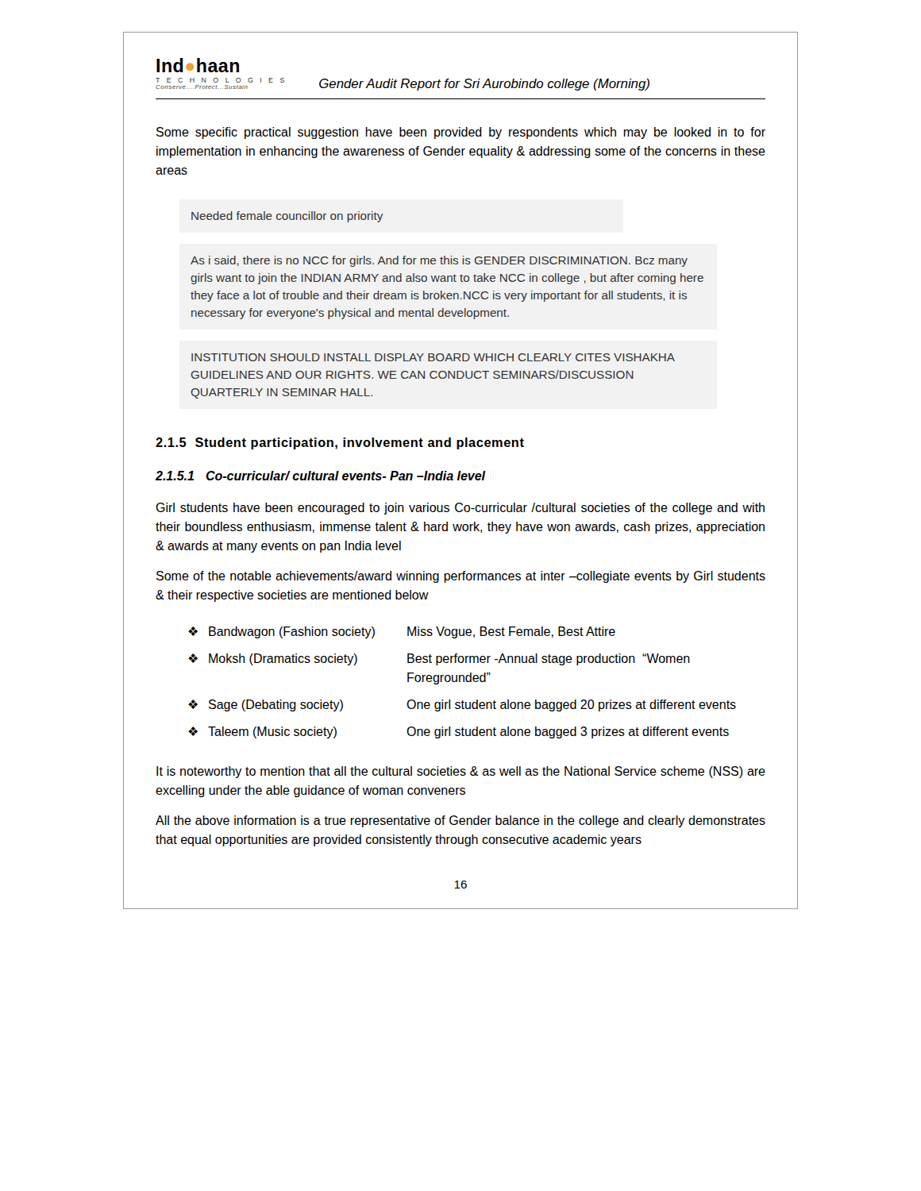Ind●haan
T E C H N O L O G I E S
Conserve....Protect...Sustain
Gender Audit Report for Sri Aurobindo college (Morning)
Some specific practical suggestion have been provided by respondents which may be looked in to for implementation in enhancing the awareness of Gender equality & addressing some of the concerns in these areas
Needed female councillor on priority
As i said, there is no NCC for girls. And for me this is GENDER DISCRIMINATION. Bcz many girls want to join the INDIAN ARMY and also want to take NCC in college , but after coming here they face a lot of trouble and their dream is broken.NCC is very important for all students, it is necessary for everyone's physical and mental development.
Institution should install display board which clearly cites Vishakha guidelines and our rights. We can conduct seminars/discussion quarterly in seminar hall.
2.1.5 Student participation, involvement and placement
2.1.5.1 Co-curricular/ cultural events- Pan –India level
Girl students have been encouraged to join various Co-curricular /cultural societies of the college and with their boundless enthusiasm, immense talent & hard work, they have won awards, cash prizes, appreciation & awards at many events on pan India level
Some of the notable achievements/award winning performances at inter –collegiate events by Girl students & their respective societies are mentioned below
Bandwagon (Fashion society) Miss Vogue, Best Female, Best Attire
Moksh (Dramatics society) Best performer -Annual stage production “WomenForegrounded”
Sage (Debating society) One girl student alone bagged 20 prizes at different events
Taleem (Music society) One girl student alone bagged 3 prizes at different events
It is noteworthy to mention that all the cultural societies & as well as the National Service scheme (NSS) are excelling under the able guidance of woman conveners
All the above information is a true representative of Gender balance in the college and clearly demonstrates that equal opportunities are provided consistently through consecutive academic years
16